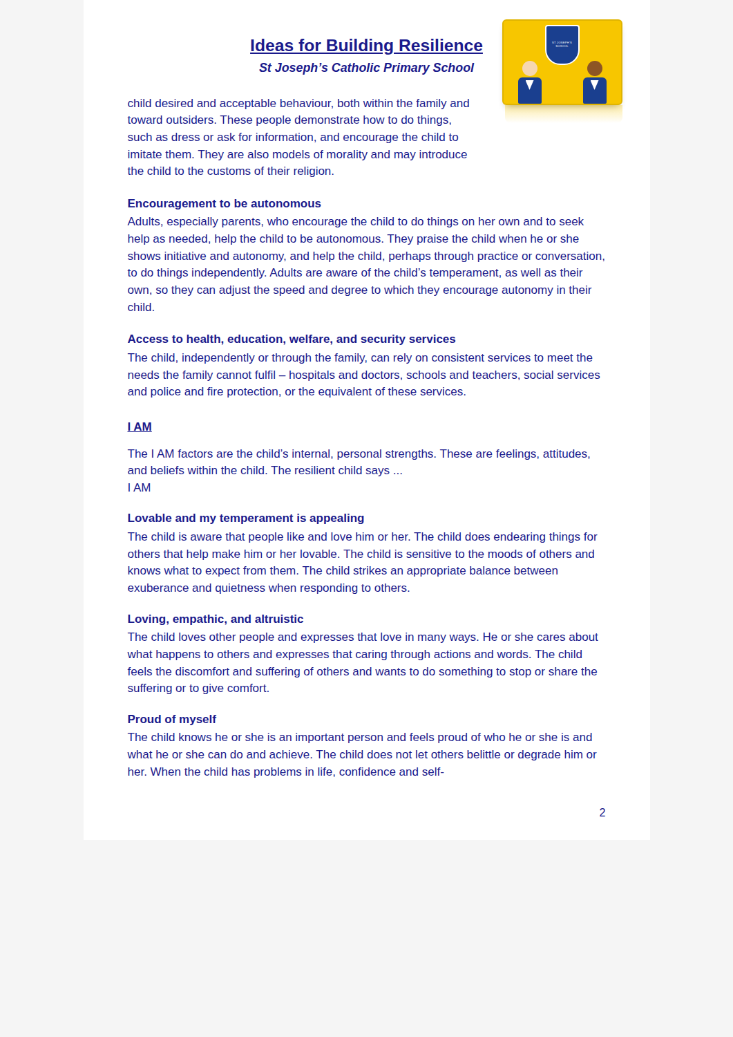Ideas for Building Resilience
St Joseph’s Catholic Primary School
child desired and acceptable behaviour, both within the family and toward outsiders. These people demonstrate how to do things, such as dress or ask for information, and encourage the child to imitate them. They are also models of morality and may introduce the child to the customs of their religion.
Encouragement to be autonomous
Adults, especially parents, who encourage the child to do things on her own and to seek help as needed, help the child to be autonomous. They praise the child when he or she shows initiative and autonomy, and help the child, perhaps through practice or conversation, to do things independently. Adults are aware of the child’s temperament, as well as their own, so they can adjust the speed and degree to which they encourage autonomy in their child.
Access to health, education, welfare, and security services
The child, independently or through the family, can rely on consistent services to meet the needs the family cannot fulfil – hospitals and doctors, schools and teachers, social services and police and fire protection, or the equivalent of these services.
I AM
The I AM factors are the child’s internal, personal strengths. These are feelings, attitudes, and beliefs within the child. The resilient child says ...
I AM
Lovable and my temperament is appealing
The child is aware that people like and love him or her. The child does endearing things for others that help make him or her lovable. The child is sensitive to the moods of others and knows what to expect from them. The child strikes an appropriate balance between exuberance and quietness when responding to others.
Loving, empathic, and altruistic
The child loves other people and expresses that love in many ways. He or she cares about what happens to others and expresses that caring through actions and words. The child feels the discomfort and suffering of others and wants to do something to stop or share the suffering or to give comfort.
Proud of myself
The child knows he or she is an important person and feels proud of who he or she is and what he or she can do and achieve. The child does not let others belittle or degrade him or her. When the child has problems in life, confidence and self-
2